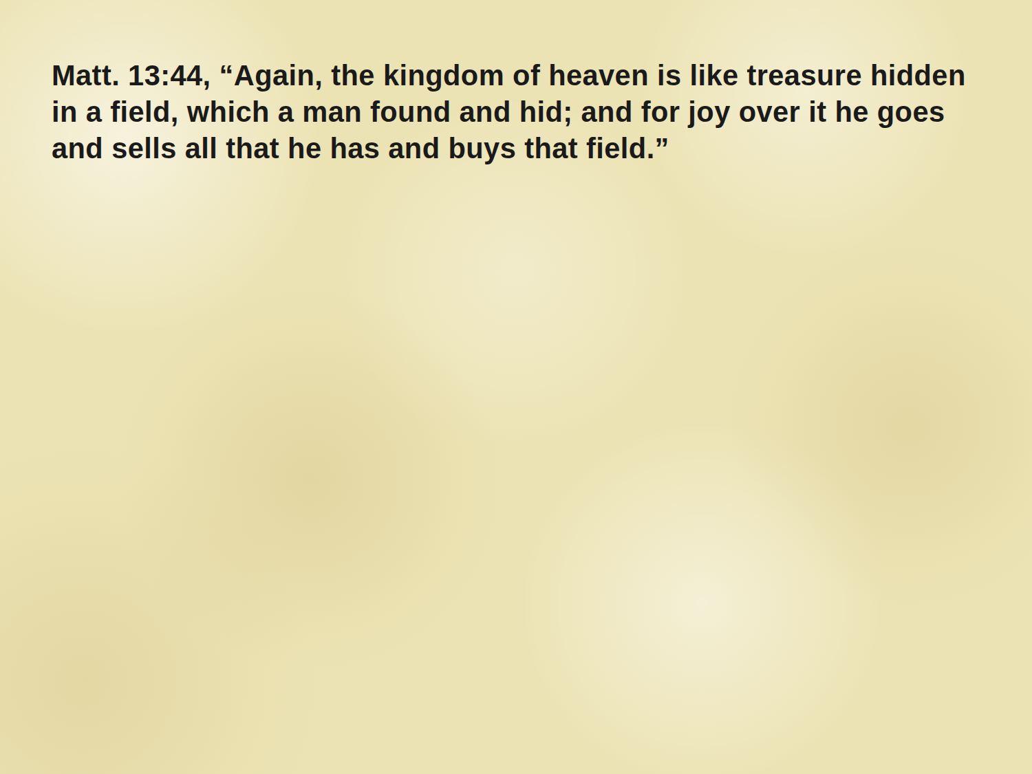Matt. 13:44, “Again, the kingdom of heaven is like treasure hidden in a field, which a man found and hid; and for joy over it he goes and sells all that he has and buys that field.”